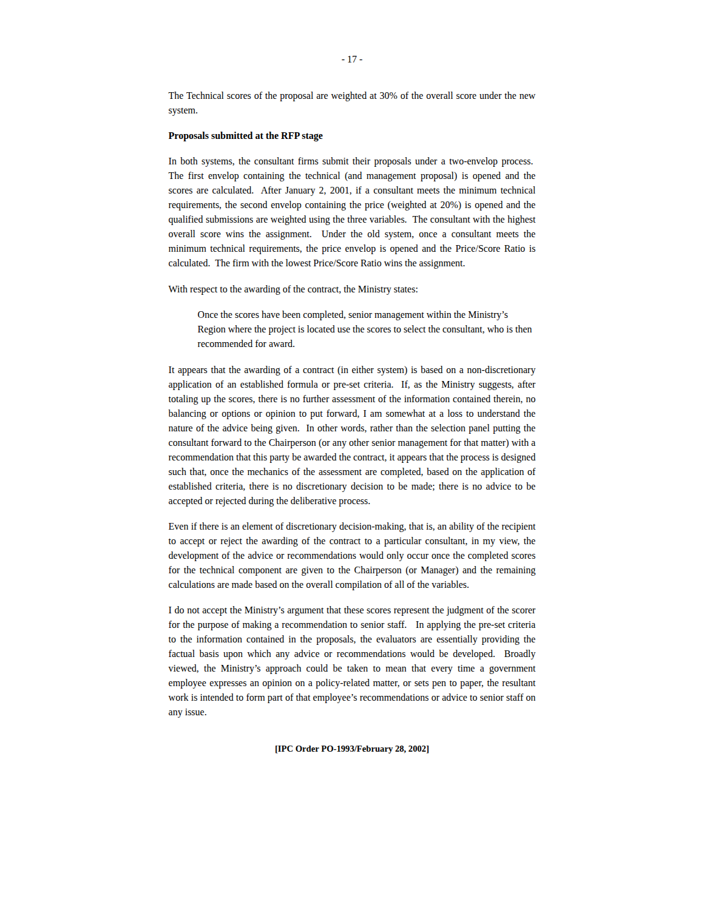- 17 -
The Technical scores of the proposal are weighted at 30% of the overall score under the new system.
Proposals submitted at the RFP stage
In both systems, the consultant firms submit their proposals under a two-envelop process. The first envelop containing the technical (and management proposal) is opened and the scores are calculated. After January 2, 2001, if a consultant meets the minimum technical requirements, the second envelop containing the price (weighted at 20%) is opened and the qualified submissions are weighted using the three variables. The consultant with the highest overall score wins the assignment. Under the old system, once a consultant meets the minimum technical requirements, the price envelop is opened and the Price/Score Ratio is calculated. The firm with the lowest Price/Score Ratio wins the assignment.
With respect to the awarding of the contract, the Ministry states:
Once the scores have been completed, senior management within the Ministry’s Region where the project is located use the scores to select the consultant, who is then recommended for award.
It appears that the awarding of a contract (in either system) is based on a non-discretionary application of an established formula or pre-set criteria. If, as the Ministry suggests, after totaling up the scores, there is no further assessment of the information contained therein, no balancing or options or opinion to put forward, I am somewhat at a loss to understand the nature of the advice being given. In other words, rather than the selection panel putting the consultant forward to the Chairperson (or any other senior management for that matter) with a recommendation that this party be awarded the contract, it appears that the process is designed such that, once the mechanics of the assessment are completed, based on the application of established criteria, there is no discretionary decision to be made; there is no advice to be accepted or rejected during the deliberative process.
Even if there is an element of discretionary decision-making, that is, an ability of the recipient to accept or reject the awarding of the contract to a particular consultant, in my view, the development of the advice or recommendations would only occur once the completed scores for the technical component are given to the Chairperson (or Manager) and the remaining calculations are made based on the overall compilation of all of the variables.
I do not accept the Ministry’s argument that these scores represent the judgment of the scorer for the purpose of making a recommendation to senior staff. In applying the pre-set criteria to the information contained in the proposals, the evaluators are essentially providing the factual basis upon which any advice or recommendations would be developed. Broadly viewed, the Ministry’s approach could be taken to mean that every time a government employee expresses an opinion on a policy-related matter, or sets pen to paper, the resultant work is intended to form part of that employee’s recommendations or advice to senior staff on any issue.
[IPC Order PO-1993/February 28, 2002]